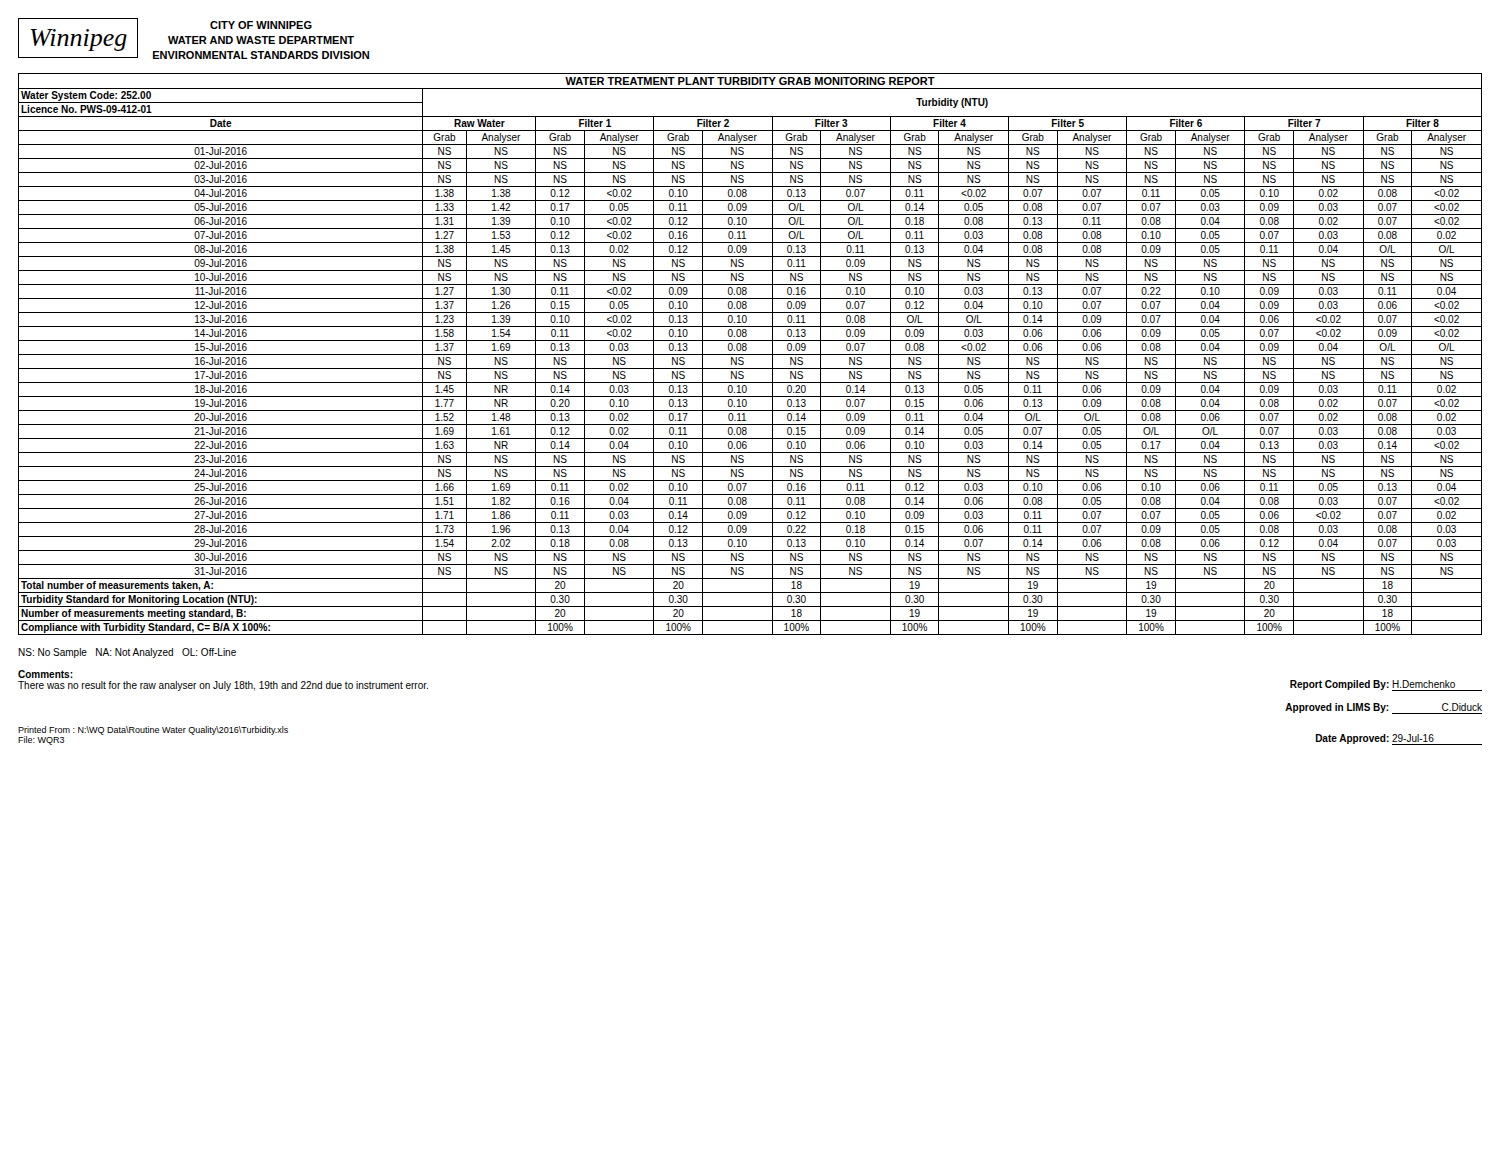Winnipeg
CITY OF WINNIPEG
WATER AND WASTE DEPARTMENT
ENVIRONMENTAL STANDARDS DIVISION
| WATER TREATMENT PLANT TURBIDITY GRAB MONITORING REPORT |
| Water System Code: 252.00 | Turbidity (NTU) |
| Licence No. PWS-09-412-01 |
| Date | Raw Water | Filter 1 | Filter 2 | Filter 3 | Filter 4 | Filter 5 | Filter 6 | Filter 7 | Filter 8 |
| | Grab | Analyser | Grab | Analyser | Grab | Analyser | Grab | Analyser | Grab | Analyser | Grab | Analyser | Grab | Analyser | Grab | Analyser | Grab | Analyser |
| 01-Jul-2016 | NS | NS | NS | NS | NS | NS | NS | NS | NS | NS | NS | NS | NS | NS | NS | NS | NS | NS |
| 02-Jul-2016 | NS | NS | NS | NS | NS | NS | NS | NS | NS | NS | NS | NS | NS | NS | NS | NS | NS | NS |
| 03-Jul-2016 | NS | NS | NS | NS | NS | NS | NS | NS | NS | NS | NS | NS | NS | NS | NS | NS | NS | NS |
| 04-Jul-2016 | 1.38 | 1.38 | 0.12 | <0.02 | 0.10 | 0.08 | 0.13 | 0.07 | 0.11 | <0.02 | 0.07 | 0.07 | 0.11 | 0.05 | 0.10 | 0.02 | 0.08 | <0.02 |
| 05-Jul-2016 | 1.33 | 1.42 | 0.17 | 0.05 | 0.11 | 0.09 | O/L | O/L | 0.14 | 0.05 | 0.08 | 0.07 | 0.07 | 0.03 | 0.09 | 0.03 | 0.07 | <0.02 |
| 06-Jul-2016 | 1.31 | 1.39 | 0.10 | <0.02 | 0.12 | 0.10 | O/L | O/L | 0.18 | 0.08 | 0.13 | 0.11 | 0.08 | 0.04 | 0.08 | 0.02 | 0.07 | <0.02 |
| 07-Jul-2016 | 1.27 | 1.53 | 0.12 | <0.02 | 0.16 | 0.11 | O/L | O/L | 0.11 | 0.03 | 0.08 | 0.08 | 0.10 | 0.05 | 0.07 | 0.03 | 0.08 | 0.02 |
| 08-Jul-2016 | 1.38 | 1.45 | 0.13 | 0.02 | 0.12 | 0.09 | 0.13 | 0.11 | 0.13 | 0.04 | 0.08 | 0.08 | 0.09 | 0.05 | 0.11 | 0.04 | O/L | O/L |
| 09-Jul-2016 | NS | NS | NS | NS | NS | NS | 0.11 | 0.09 | NS | NS | NS | NS | NS | NS | NS | NS | NS | NS |
| 10-Jul-2016 | NS | NS | NS | NS | NS | NS | NS | NS | NS | NS | NS | NS | NS | NS | NS | NS | NS | NS |
| 11-Jul-2016 | 1.27 | 1.30 | 0.11 | <0.02 | 0.09 | 0.08 | 0.16 | 0.10 | 0.10 | 0.03 | 0.13 | 0.07 | 0.22 | 0.10 | 0.09 | 0.03 | 0.11 | 0.04 |
| 12-Jul-2016 | 1.37 | 1.26 | 0.15 | 0.05 | 0.10 | 0.08 | 0.09 | 0.07 | 0.12 | 0.04 | 0.10 | 0.07 | 0.07 | 0.04 | 0.09 | 0.03 | 0.06 | <0.02 |
| 13-Jul-2016 | 1.23 | 1.39 | 0.10 | <0.02 | 0.13 | 0.10 | 0.11 | 0.08 | O/L | O/L | 0.14 | 0.09 | 0.07 | 0.04 | 0.06 | <0.02 | 0.07 | <0.02 |
| 14-Jul-2016 | 1.58 | 1.54 | 0.11 | <0.02 | 0.10 | 0.08 | 0.13 | 0.09 | 0.09 | 0.03 | 0.06 | 0.06 | 0.09 | 0.05 | 0.07 | <0.02 | 0.09 | <0.02 |
| 15-Jul-2016 | 1.37 | 1.69 | 0.13 | 0.03 | 0.13 | 0.08 | 0.09 | 0.07 | 0.08 | <0.02 | 0.06 | 0.06 | 0.08 | 0.04 | 0.09 | 0.04 | O/L | O/L |
| 16-Jul-2016 | NS | NS | NS | NS | NS | NS | NS | NS | NS | NS | NS | NS | NS | NS | NS | NS | NS | NS |
| 17-Jul-2016 | NS | NS | NS | NS | NS | NS | NS | NS | NS | NS | NS | NS | NS | NS | NS | NS | NS | NS |
| 18-Jul-2016 | 1.45 | NR | 0.14 | 0.03 | 0.13 | 0.10 | 0.20 | 0.14 | 0.13 | 0.05 | 0.11 | 0.06 | 0.09 | 0.04 | 0.09 | 0.03 | 0.11 | 0.02 |
| 19-Jul-2016 | 1.77 | NR | 0.20 | 0.10 | 0.13 | 0.10 | 0.13 | 0.07 | 0.15 | 0.06 | 0.13 | 0.09 | 0.08 | 0.04 | 0.08 | 0.02 | 0.07 | <0.02 |
| 20-Jul-2016 | 1.52 | 1.48 | 0.13 | 0.02 | 0.17 | 0.11 | 0.14 | 0.09 | 0.11 | 0.04 | O/L | O/L | 0.08 | 0.06 | 0.07 | 0.02 | 0.08 | 0.02 |
| 21-Jul-2016 | 1.69 | 1.61 | 0.12 | 0.02 | 0.11 | 0.08 | 0.15 | 0.09 | 0.14 | 0.05 | 0.07 | 0.05 | O/L | O/L | 0.07 | 0.03 | 0.08 | 0.03 |
| 22-Jul-2016 | 1.63 | NR | 0.14 | 0.04 | 0.10 | 0.06 | 0.10 | 0.06 | 0.10 | 0.03 | 0.14 | 0.05 | 0.17 | 0.04 | 0.13 | 0.03 | 0.14 | <0.02 |
| 23-Jul-2016 | NS | NS | NS | NS | NS | NS | NS | NS | NS | NS | NS | NS | NS | NS | NS | NS | NS | NS |
| 24-Jul-2016 | NS | NS | NS | NS | NS | NS | NS | NS | NS | NS | NS | NS | NS | NS | NS | NS | NS | NS |
| 25-Jul-2016 | 1.66 | 1.69 | 0.11 | 0.02 | 0.10 | 0.07 | 0.16 | 0.11 | 0.12 | 0.03 | 0.10 | 0.06 | 0.10 | 0.06 | 0.11 | 0.05 | 0.13 | 0.04 |
| 26-Jul-2016 | 1.51 | 1.82 | 0.16 | 0.04 | 0.11 | 0.08 | 0.11 | 0.08 | 0.14 | 0.06 | 0.08 | 0.05 | 0.08 | 0.04 | 0.08 | 0.03 | 0.07 | <0.02 |
| 27-Jul-2016 | 1.71 | 1.86 | 0.11 | 0.03 | 0.14 | 0.09 | 0.12 | 0.10 | 0.09 | 0.03 | 0.11 | 0.07 | 0.07 | 0.05 | 0.06 | <0.02 | 0.07 | 0.02 |
| 28-Jul-2016 | 1.73 | 1.96 | 0.13 | 0.04 | 0.12 | 0.09 | 0.22 | 0.18 | 0.15 | 0.06 | 0.11 | 0.07 | 0.09 | 0.05 | 0.08 | 0.03 | 0.08 | 0.03 |
| 29-Jul-2016 | 1.54 | 2.02 | 0.18 | 0.08 | 0.13 | 0.10 | 0.13 | 0.10 | 0.14 | 0.07 | 0.14 | 0.06 | 0.08 | 0.06 | 0.12 | 0.04 | 0.07 | 0.03 |
| 30-Jul-2016 | NS | NS | NS | NS | NS | NS | NS | NS | NS | NS | NS | NS | NS | NS | NS | NS | NS | NS |
| 31-Jul-2016 | NS | NS | NS | NS | NS | NS | NS | NS | NS | NS | NS | NS | NS | NS | NS | NS | NS | NS |
| Total number of measurements taken, A: | | | 20 | | 20 | | 18 | | 19 | | 19 | | 19 | | 20 | | 18 | |
| Turbidity Standard for Monitoring Location (NTU): | | | 0.30 | | 0.30 | | 0.30 | | 0.30 | | 0.30 | | 0.30 | | 0.30 | | 0.30 | |
| Number of measurements meeting standard, B: | | | 20 | | 20 | | 18 | | 19 | | 19 | | 19 | | 20 | | 18 | |
| Compliance with Turbidity Standard, C= B/A X 100%: | | | 100% | | 100% | | 100% | | 100% | | 100% | | 100% | | 100% | | 100% | |
NS: No Sample NA: Not Analyzed OL: Off-Line
Comments:
There was no result for the raw analyser on July 18th, 19th and 22nd due to instrument error.
Report Compiled By: H.Demchenko
Approved in LIMS By: C.Diduck
Printed From : N:\WQ Data\Routine Water Quality\2016\Turbidity.xls
File: WQR3
Date Approved: 29-Jul-16